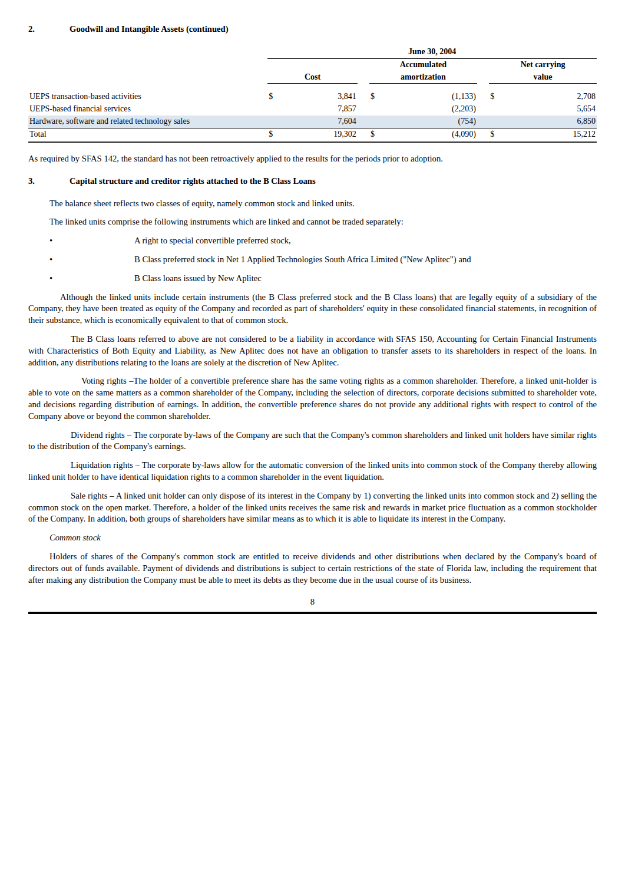2. Goodwill and Intangible Assets (continued)
| | June 30, 2004 |
| | | | Accumulated | | Net carrying |
| | Cost | | amortization | | value |
| UEPS transaction-based activities | $ | 3,841 | | $ | (1,133) | | $ | 2,708 |
| UEPS-based financial services | | 7,857 | | | (2,203) | | | 5,654 |
| Hardware, software and related technology sales | | 7,604 | | | (754) | | | 6,850 |
| Total | $ | 19,302 | | $ | (4,090) | | $ | 15,212 |
As required by SFAS 142, the standard has not been retroactively applied to the results for the periods prior to adoption.
3. Capital structure and creditor rights attached to the B Class Loans
The balance sheet reflects two classes of equity, namely common stock and linked units.
The linked units comprise the following instruments which are linked and cannot be traded separately:
A right to special convertible preferred stock,
B Class preferred stock in Net 1 Applied Technologies South Africa Limited ("New Aplitec") and
B Class loans issued by New Aplitec
Although the linked units include certain instruments (the B Class preferred stock and the B Class loans) that are legally equity of a subsidiary of the Company, they have been treated as equity of the Company and recorded as part of shareholders' equity in these consolidated financial statements, in recognition of their substance, which is economically equivalent to that of common stock.
The B Class loans referred to above are not considered to be a liability in accordance with SFAS 150, Accounting for Certain Financial Instruments with Characteristics of Both Equity and Liability, as New Aplitec does not have an obligation to transfer assets to its shareholders in respect of the loans. In addition, any distributions relating to the loans are solely at the discretion of New Aplitec.
Voting rights –The holder of a convertible preference share has the same voting rights as a common shareholder. Therefore, a linked unit-holder is able to vote on the same matters as a common shareholder of the Company, including the selection of directors, corporate decisions submitted to shareholder vote, and decisions regarding distribution of earnings. In addition, the convertible preference shares do not provide any additional rights with respect to control of the Company above or beyond the common shareholder.
Dividend rights – The corporate by-laws of the Company are such that the Company's common shareholders and linked unit holders have similar rights to the distribution of the Company's earnings.
Liquidation rights – The corporate by-laws allow for the automatic conversion of the linked units into common stock of the Company thereby allowing linked unit holder to have identical liquidation rights to a common shareholder in the event liquidation.
Sale rights – A linked unit holder can only dispose of its interest in the Company by 1) converting the linked units into common stock and 2) selling the common stock on the open market. Therefore, a holder of the linked units receives the same risk and rewards in market price fluctuation as a common stockholder of the Company. In addition, both groups of shareholders have similar means as to which it is able to liquidate its interest in the Company.
Common stock
Holders of shares of the Company's common stock are entitled to receive dividends and other distributions when declared by the Company's board of directors out of funds available. Payment of dividends and distributions is subject to certain restrictions of the state of Florida law, including the requirement that after making any distribution the Company must be able to meet its debts as they become due in the usual course of its business.
8